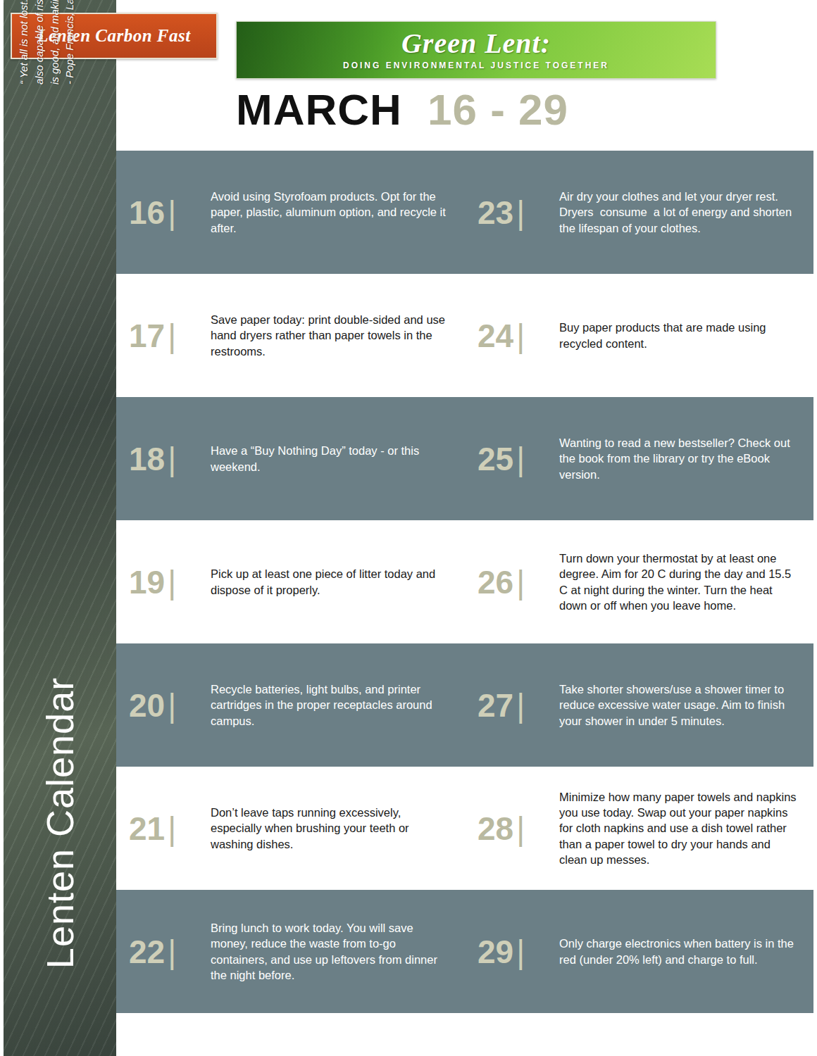“ Yet all is not lost. Human beings, while capable of worst, are also capable of rising above themselves, choosing again what is good, and making a new
- Pope Francis, Laudato Si
Lenten Calendar
Lenten Carbon Fast
Green Lent:
Doing Environmental Justice Together
MARCH 16 - 29
16|
Avoid using Styrofoam products. Opt for the paper, plastic, aluminum option, and recycle it after.
23|
Air dry your clothes and let your dryer rest. Dryers consume a lot of energy and shorten the lifespan of your clothes.
17|
Save paper today: print double-sided and use hand dryers rather than paper towels in the restrooms.
24|
Buy paper products that are made using recycled content.
18|
Have a “Buy Nothing Day” today - or this weekend.
25|
Wanting to read a new bestseller? Check out the book from the library or try the eBook version.
19|
Pick up at least one piece of litter today and dispose of it properly.
26|
Turn down your thermostat by at least one degree. Aim for 20 C during the day and 15.5 C at night during the winter. Turn the heat down or off when you leave home.
20|
Recycle batteries, light bulbs, and printer cartridges in the proper receptacles around campus.
27|
Take shorter showers/use a shower timer to reduce excessive water usage. Aim to finish your shower in under 5 minutes.
21|
Don’t leave taps running excessively, especially when brushing your teeth or washing dishes.
28|
Minimize how many paper towels and napkins you use today. Swap out your paper napkins for cloth napkins and use a dish towel rather than a paper towel to dry your hands and clean up messes.
22|
Bring lunch to work today. You will save money, reduce the waste from to-go containers, and use up leftovers from dinner the night before.
29|
Only charge electronics when battery is in the red (under 20% left) and charge to full.